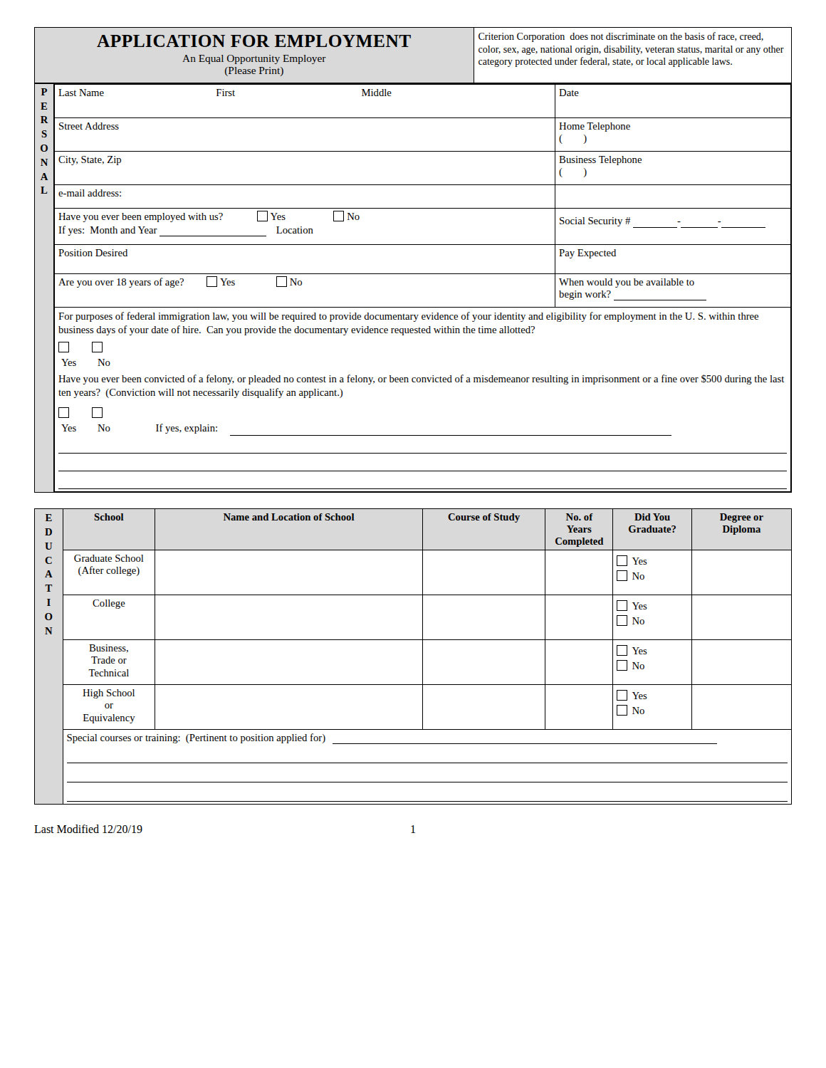| APPLICATION FOR EMPLOYMENT An Equal Opportunity Employer (Please Print) | Criterion Corporation does not discriminate on the basis of race, creed, color, sex, age, national origin, disability, veteran status, marital or any other category protected under federal, state, or local applicable laws. |
| P E R S O N A L | / Last Name First Middle / Date / / Street Address / Home Telephone ( ) / / City, State, Zip / Business Telephone ( ) / / e-mail address: / / / Have you ever been employed with us? Yes No If yes: Month and Year Location / Social Security # - - / / Position Desired / Pay Expected / / Are you over 18 years of age? Yes No / When would you be available to begin work? / / For purposes of federal immigration law, you will be required to provide documentary evidence of your identity and eligibility for employment in the U. S. within three business days of your date of hire. Can you provide the documentary evidence requested within the time allotted? Yes No Have you ever been convicted of a felony, or pleaded no contest in a felony, or been convicted of a misdemeanor resulting in imprisonment or a fine over $500 during the last ten years? (Conviction will not necessarily disqualify an applicant.) Yes No If yes, explain: / |
| E D U C A T I O N | School | Name and Location of School | Course of Study | No. of Years Completed | Did You Graduate? | Degree or Diploma |
| Graduate School (After college) | | | | Yes No | |
| College | | | | Yes No | |
| Business, Trade or Technical | | | | Yes No | |
| High School or Equivalency | | | | Yes No | |
| Special courses or training: (Pertinent to position applied for) |
Last Modified 12/20/19 1